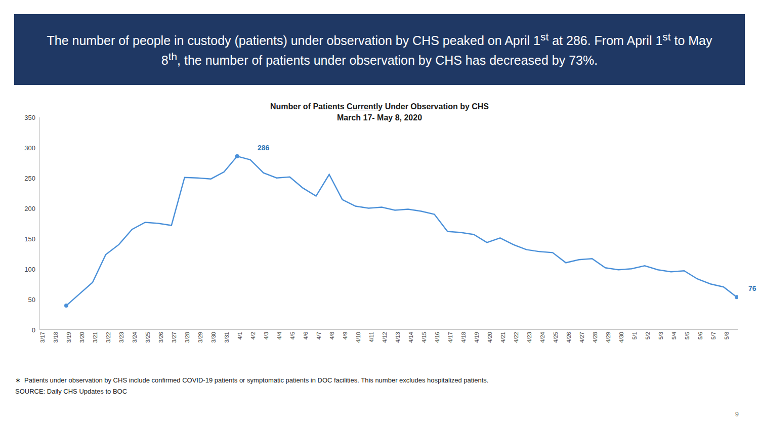The number of people in custody (patients) under observation by CHS peaked on April 1st at 286. From April 1st to May 8th, the number of patients under observation by CHS has decreased by 73%.
Number of Patients Currently Under Observation by CHS
March 17- May 8, 2020
350 300 250 200 150 100 50 0
286
76
3/17 3/18 3/19 3/20 3/21 3/22 3/23 3/24 3/25 3/26 3/27 3/28 3/29 3/30 3/31 4/1 4/2 4/3 4/4 4/5 4/6 4/7 4/8 4/9 4/10 4/11 4/12 4/13 4/14 4/15 4/16 4/17 4/18 4/19 4/20 4/21 4/22 4/23 4/24 4/25 4/26 4/27 4/28 4/29 4/30 5/1 5/2 5/3 5/4 5/5 5/6 5/7 5/8
∗Patients under observation by CHS include confirmed COVID-19 patients or symptomatic patients in DOC facilities. This number excludes hospitalized patients.
SOURCE: Daily CHS Updates to BOC
9